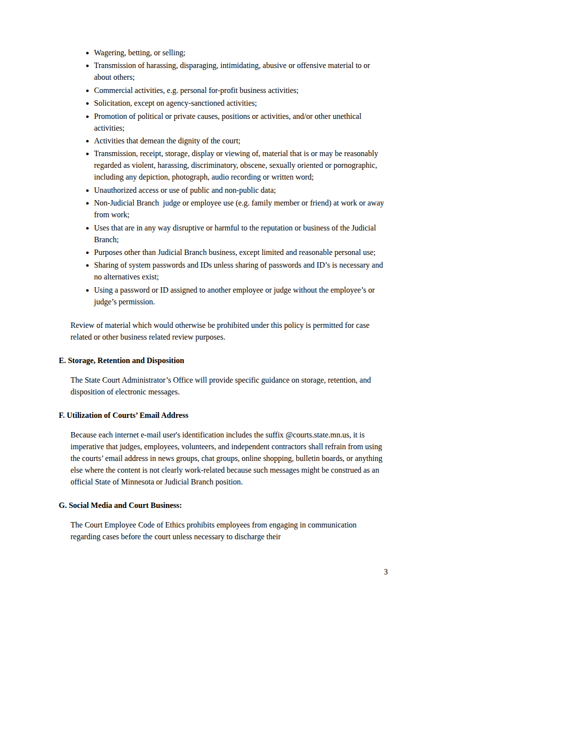Wagering, betting, or selling;
Transmission of harassing, disparaging, intimidating, abusive or offensive material to or about others;
Commercial activities, e.g. personal for-profit business activities;
Solicitation, except on agency-sanctioned activities;
Promotion of political or private causes, positions or activities, and/or other unethical activities;
Activities that demean the dignity of the court;
Transmission, receipt, storage, display or viewing of, material that is or may be reasonably regarded as violent, harassing, discriminatory, obscene, sexually oriented or pornographic, including any depiction, photograph, audio recording or written word;
Unauthorized access or use of public and non-public data;
Non-Judicial Branch judge or employee use (e.g. family member or friend) at work or away from work;
Uses that are in any way disruptive or harmful to the reputation or business of the Judicial Branch;
Purposes other than Judicial Branch business, except limited and reasonable personal use;
Sharing of system passwords and IDs unless sharing of passwords and ID’s is necessary and no alternatives exist;
Using a password or ID assigned to another employee or judge without the employee’s or judge’s permission.
Review of material which would otherwise be prohibited under this policy is permitted for case related or other business related review purposes.
E. Storage, Retention and Disposition
The State Court Administrator’s Office will provide specific guidance on storage, retention, and disposition of electronic messages.
F. Utilization of Courts’ Email Address
Because each internet e-mail user's identification includes the suffix @courts.state.mn.us, it is imperative that judges, employees, volunteers, and independent contractors shall refrain from using the courts’ email address in news groups, chat groups, online shopping, bulletin boards, or anything else where the content is not clearly work-related because such messages might be construed as an official State of Minnesota or Judicial Branch position.
G. Social Media and Court Business:
The Court Employee Code of Ethics prohibits employees from engaging in communication regarding cases before the court unless necessary to discharge their
3